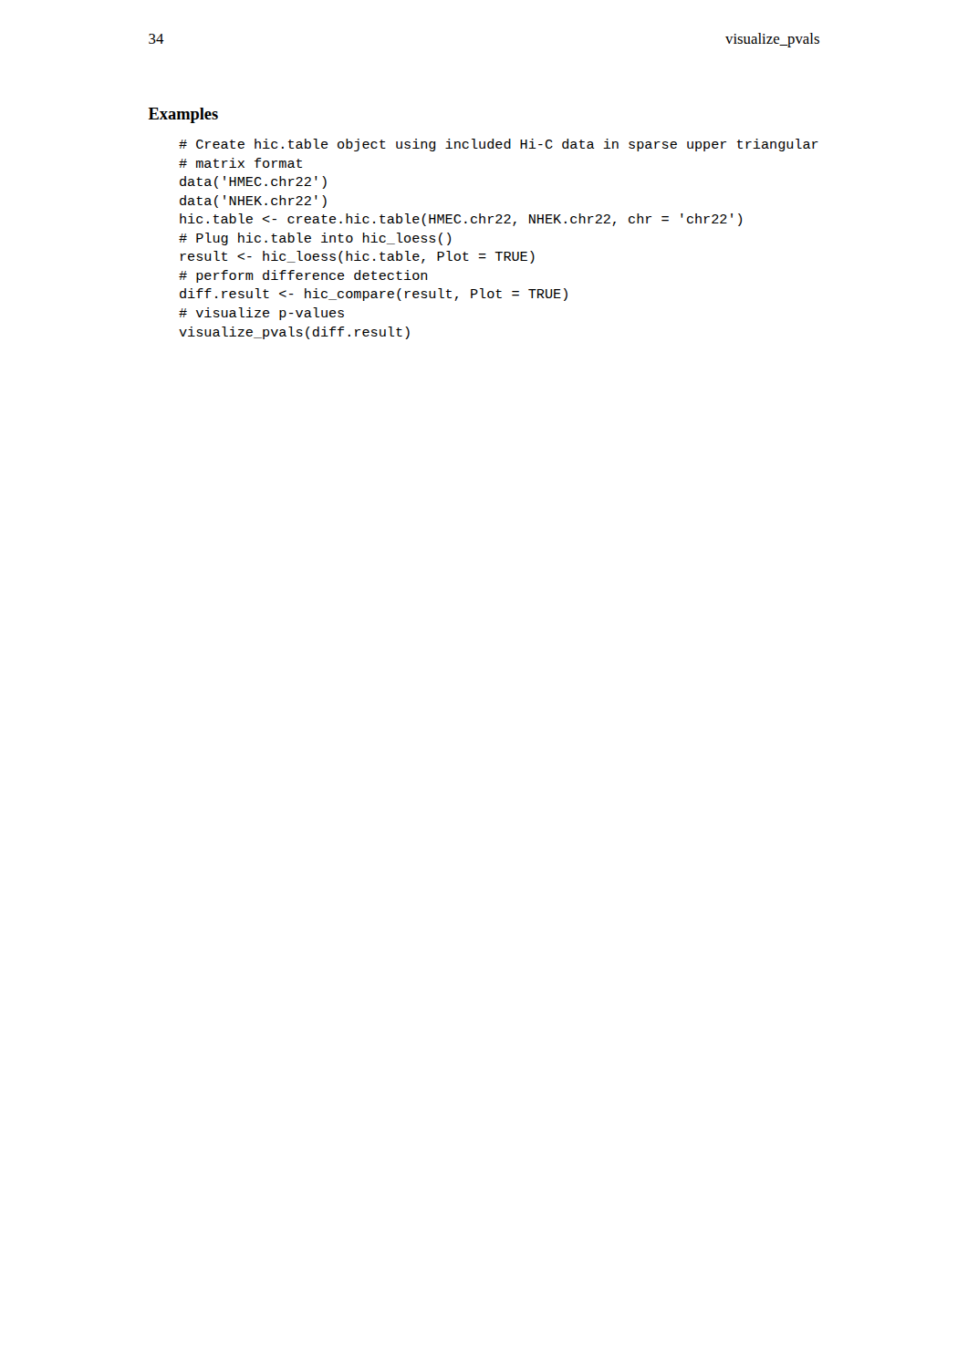34 visualize_pvals
Examples
# Create hic.table object using included Hi-C data in sparse upper triangular
# matrix format
data('HMEC.chr22')
data('NHEK.chr22')
hic.table <- create.hic.table(HMEC.chr22, NHEK.chr22, chr = 'chr22')
# Plug hic.table into hic_loess()
result <- hic_loess(hic.table, Plot = TRUE)
# perform difference detection
diff.result <- hic_compare(result, Plot = TRUE)
# visualize p-values
visualize_pvals(diff.result)